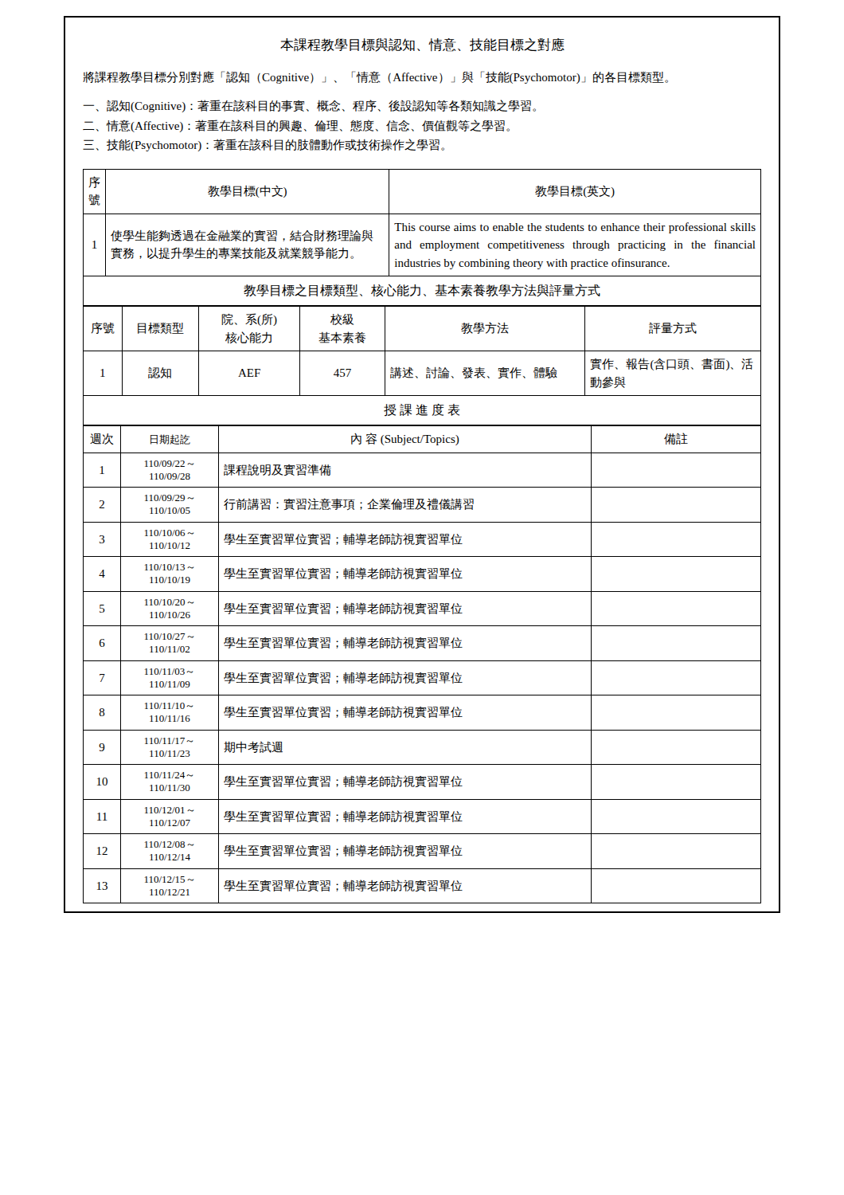本課程教學目標與認知、情意、技能目標之對應
將課程教學目標分別對應「認知（Cognitive）」、「情意（Affective）」與「技能(Psychomotor)」的各目標類型。
一、認知(Cognitive)：著重在該科目的事實、概念、程序、後設認知等各類知識之學習。
二、情意(Affective)：著重在該科目的興趣、倫理、態度、信念、價值觀等之學習。
三、技能(Psychomotor)：著重在該科目的肢體動作或技術操作之學習。
| 序號 | 教學目標(中文) | 教學目標(英文) |
| --- | --- | --- |
| 1 | 使學生能夠透過在金融業的實習，結合財務理論與實務，以提升學生的專業技能及就業競爭能力。 | This course aims to enable the students to enhance their professional skills and employment competitiveness through practicing in the financial industries by combining theory with practice ofinsurance. |
教學目標之目標類型、核心能力、基本素養教學方法與評量方式
| 序號 | 目標類型 | 院、系(所) 核心能力 | 校級 基本素養 | 教學方法 | 評量方式 |
| --- | --- | --- | --- | --- | --- |
| 1 | 認知 | AEF | 457 | 講述、討論、發表、實作、體驗 | 實作、報告(含口頭、書面)、活動參與 |
授 課 進 度 表
| 週次 | 日期起訖 | 內 容 (Subject/Topics) | 備註 |
| --- | --- | --- | --- |
| 1 | 110/09/22～ 110/09/28 | 課程說明及實習準備 | |
| 2 | 110/09/29～ 110/10/05 | 行前講習：實習注意事項；企業倫理及禮儀講習 | |
| 3 | 110/10/06～ 110/10/12 | 學生至實習單位實習；輔導老師訪視實習單位 | |
| 4 | 110/10/13～ 110/10/19 | 學生至實習單位實習；輔導老師訪視實習單位 | |
| 5 | 110/10/20～ 110/10/26 | 學生至實習單位實習；輔導老師訪視實習單位 | |
| 6 | 110/10/27～ 110/11/02 | 學生至實習單位實習；輔導老師訪視實習單位 | |
| 7 | 110/11/03～ 110/11/09 | 學生至實習單位實習；輔導老師訪視實習單位 | |
| 8 | 110/11/10～ 110/11/16 | 學生至實習單位實習；輔導老師訪視實習單位 | |
| 9 | 110/11/17～ 110/11/23 | 期中考試週 | |
| 10 | 110/11/24～ 110/11/30 | 學生至實習單位實習；輔導老師訪視實習單位 | |
| 11 | 110/12/01～ 110/12/07 | 學生至實習單位實習；輔導老師訪視實習單位 | |
| 12 | 110/12/08～ 110/12/14 | 學生至實習單位實習；輔導老師訪視實習單位 | |
| 13 | 110/12/15～ 110/12/21 | 學生至實習單位實習；輔導老師訪視實習單位 | |